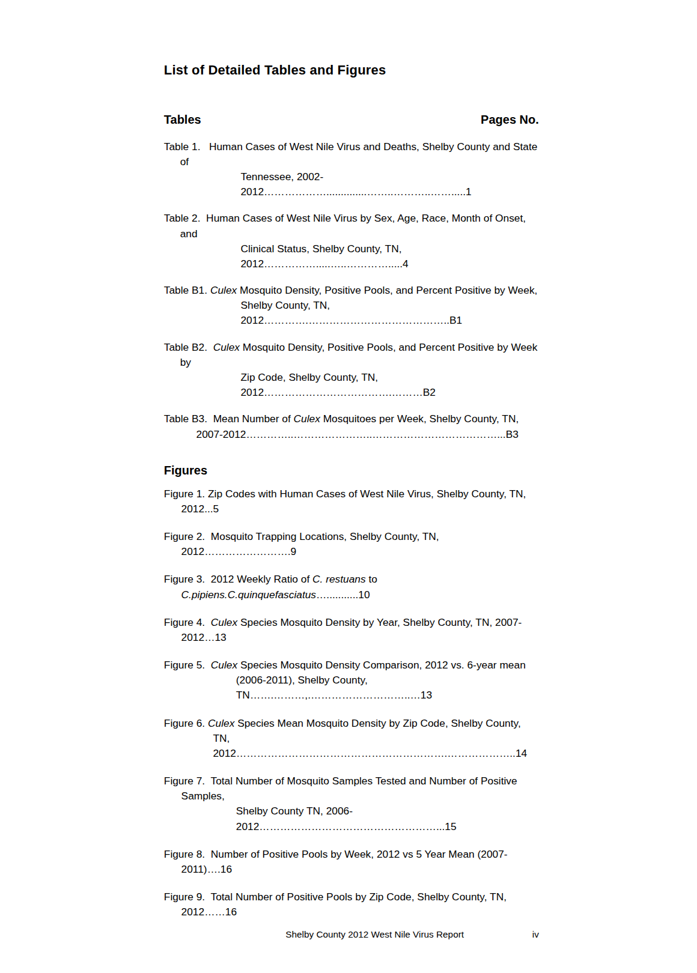List of Detailed Tables and Figures
Tables Pages No.
Table 1. Human Cases of West Nile Virus and Deaths, Shelby County and State of Tennessee, 2002-2012………………..............……..………..…….....1
Table 2. Human Cases of West Nile Virus by Sex, Age, Race, Month of Onset, and Clinical Status, Shelby County, TN, 2012…………….....…..………….....4
Table B1. Culex Mosquito Density, Positive Pools, and Percent Positive by Week, Shelby County, TN, 2012………….…………………………………..B1
Table B2. Culex Mosquito Density, Positive Pools, and Percent Positive by Week by Zip Code, Shelby County, TN, 2012……………………………….………B2
Table B3. Mean Number of Culex Mosquitoes per Week, Shelby County, TN, 2007-2012…………..…………………..………………………………...B3
Figures
Figure 1. Zip Codes with Human Cases of West Nile Virus, Shelby County, TN, 2012...5
Figure 2. Mosquito Trapping Locations, Shelby County, TN, 2012…………………….9
Figure 3. 2012 Weekly Ratio of C. restuans to C.pipiens.C.quinquefasciatus…...........10
Figure 4. Culex Species Mosquito Density by Year, Shelby County, TN, 2007-2012…13
Figure 5. Culex Species Mosquito Density Comparison, 2012 vs. 6-year mean (2006-2011), Shelby County, TN…….………,.………………………..…13
Figure 6. Culex Species Mean Mosquito Density by Zip Code, Shelby County, TN, 2012…………………………………………………….………………..14
Figure 7. Total Number of Mosquito Samples Tested and Number of Positive Samples, Shelby County TN, 2006-2012……………………………………………...15
Figure 8. Number of Positive Pools by Week, 2012 vs 5 Year Mean (2007-2011)….16
Figure 9. Total Number of Positive Pools by Zip Code, Shelby County, TN, 2012……16
Shelby County 2012 West Nile Virus Report iv